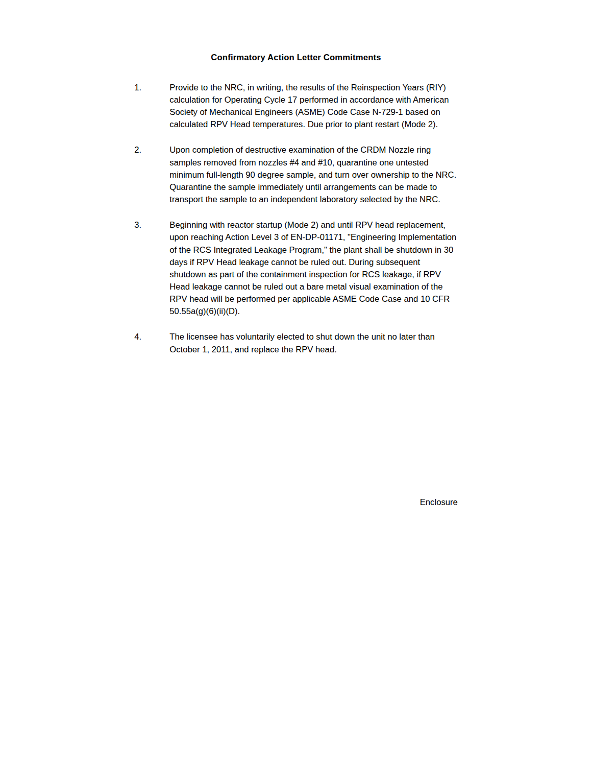Confirmatory Action Letter Commitments
1. Provide to the NRC, in writing, the results of the Reinspection Years (RIY) calculation for Operating Cycle 17 performed in accordance with American Society of Mechanical Engineers (ASME) Code Case N-729-1 based on calculated RPV Head temperatures. Due prior to plant restart (Mode 2).
2. Upon completion of destructive examination of the CRDM Nozzle ring samples removed from nozzles #4 and #10, quarantine one untested minimum full-length 90 degree sample, and turn over ownership to the NRC. Quarantine the sample immediately until arrangements can be made to transport the sample to an independent laboratory selected by the NRC.
3. Beginning with reactor startup (Mode 2) and until RPV head replacement, upon reaching Action Level 3 of EN-DP-01171, "Engineering Implementation of the RCS Integrated Leakage Program," the plant shall be shutdown in 30 days if RPV Head leakage cannot be ruled out. During subsequent shutdown as part of the containment inspection for RCS leakage, if RPV Head leakage cannot be ruled out a bare metal visual examination of the RPV head will be performed per applicable ASME Code Case and 10 CFR 50.55a(g)(6)(ii)(D).
4. The licensee has voluntarily elected to shut down the unit no later than October 1, 2011, and replace the RPV head.
Enclosure